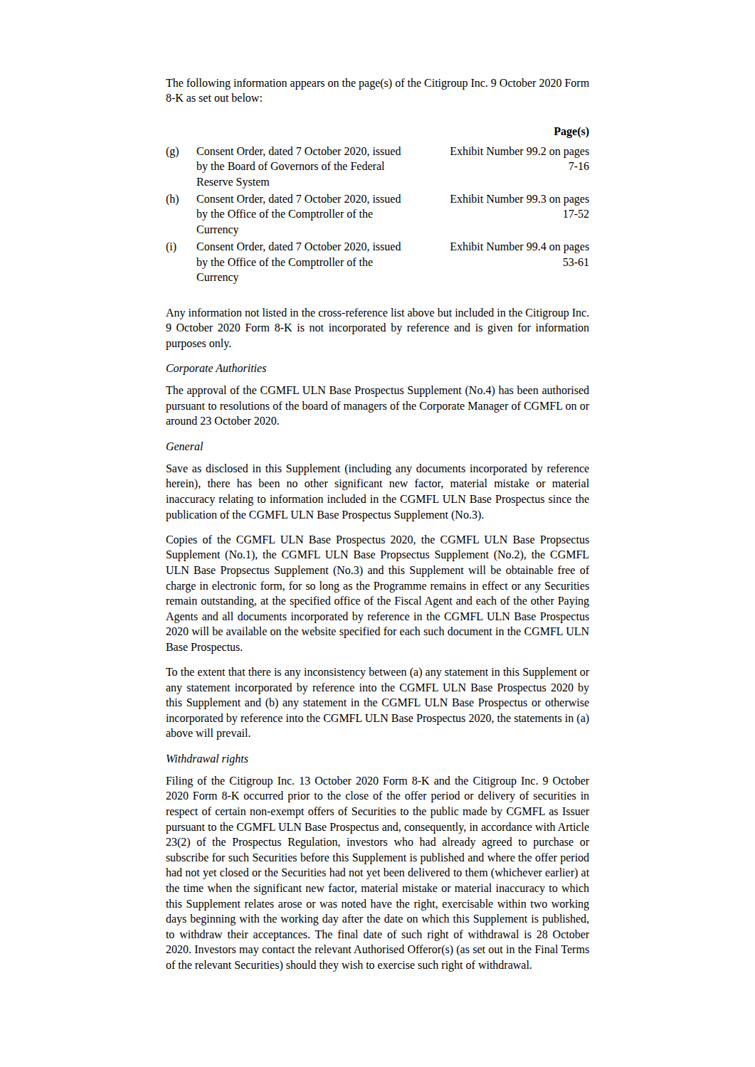The following information appears on the page(s) of the Citigroup Inc. 9 October 2020 Form 8-K as set out below:
Page(s)
| (g) | Consent Order, dated 7 October 2020, issued by the Board of Governors of the Federal Reserve System | Exhibit Number 99.2 on pages 7-16 |
| (h) | Consent Order, dated 7 October 2020, issued by the Office of the Comptroller of the Currency | Exhibit Number 99.3 on pages 17-52 |
| (i) | Consent Order, dated 7 October 2020, issued by the Office of the Comptroller of the Currency | Exhibit Number 99.4 on pages 53-61 |
Any information not listed in the cross-reference list above but included in the Citigroup Inc. 9 October 2020 Form 8-K is not incorporated by reference and is given for information purposes only.
Corporate Authorities
The approval of the CGMFL ULN Base Prospectus Supplement (No.4) has been authorised pursuant to resolutions of the board of managers of the Corporate Manager of CGMFL on or around 23 October 2020.
General
Save as disclosed in this Supplement (including any documents incorporated by reference herein), there has been no other significant new factor, material mistake or material inaccuracy relating to information included in the CGMFL ULN Base Prospectus since the publication of the CGMFL ULN Base Prospectus Supplement (No.3).
Copies of the CGMFL ULN Base Prospectus 2020, the CGMFL ULN Base Propsectus Supplement (No.1), the CGMFL ULN Base Propsectus Supplement (No.2), the CGMFL ULN Base Propsectus Supplement (No.3) and this Supplement will be obtainable free of charge in electronic form, for so long as the Programme remains in effect or any Securities remain outstanding, at the specified office of the Fiscal Agent and each of the other Paying Agents and all documents incorporated by reference in the CGMFL ULN Base Prospectus 2020 will be available on the website specified for each such document in the CGMFL ULN Base Prospectus.
To the extent that there is any inconsistency between (a) any statement in this Supplement or any statement incorporated by reference into the CGMFL ULN Base Prospectus 2020 by this Supplement and (b) any statement in the CGMFL ULN Base Prospectus or otherwise incorporated by reference into the CGMFL ULN Base Prospectus 2020, the statements in (a) above will prevail.
Withdrawal rights
Filing of the Citigroup Inc. 13 October 2020 Form 8-K and the Citigroup Inc. 9 October 2020 Form 8-K occurred prior to the close of the offer period or delivery of securities in respect of certain non-exempt offers of Securities to the public made by CGMFL as Issuer pursuant to the CGMFL ULN Base Prospectus and, consequently, in accordance with Article 23(2) of the Prospectus Regulation, investors who had already agreed to purchase or subscribe for such Securities before this Supplement is published and where the offer period had not yet closed or the Securities had not yet been delivered to them (whichever earlier) at the time when the significant new factor, material mistake or material inaccuracy to which this Supplement relates arose or was noted have the right, exercisable within two working days beginning with the working day after the date on which this Supplement is published, to withdraw their acceptances. The final date of such right of withdrawal is 28 October 2020. Investors may contact the relevant Authorised Offeror(s) (as set out in the Final Terms of the relevant Securities) should they wish to exercise such right of withdrawal.